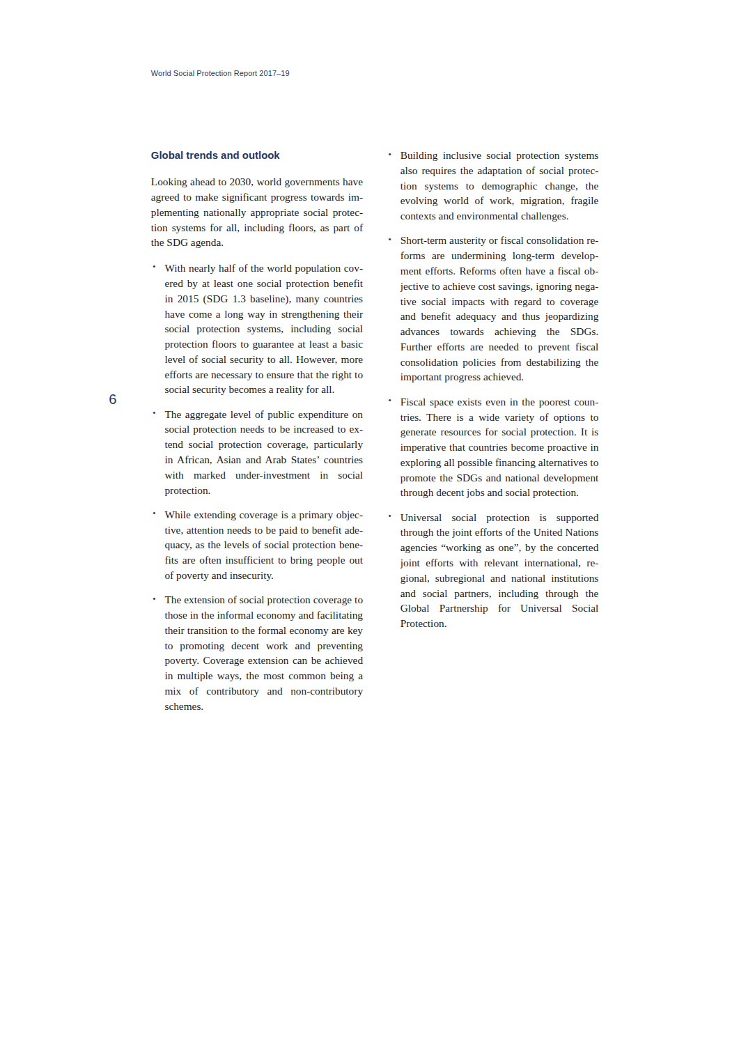World Social Protection Report 2017–19
6
Global trends and outlook
Looking ahead to 2030, world governments have agreed to make significant progress towards implementing nationally appropriate social protection systems for all, including floors, as part of the SDG agenda.
With nearly half of the world population covered by at least one social protection benefit in 2015 (SDG 1.3 baseline), many countries have come a long way in strengthening their social protection systems, including social protection floors to guarantee at least a basic level of social security to all. However, more efforts are necessary to ensure that the right to social security becomes a reality for all.
The aggregate level of public expenditure on social protection needs to be increased to extend social protection coverage, particularly in African, Asian and Arab States’ countries with marked under-investment in social protection.
While extending coverage is a primary objective, attention needs to be paid to benefit adequacy, as the levels of social protection benefits are often insufficient to bring people out of poverty and insecurity.
The extension of social protection coverage to those in the informal economy and facilitating their transition to the formal economy are key to promoting decent work and preventing poverty. Coverage extension can be achieved in multiple ways, the most common being a mix of contributory and non-contributory schemes.
Building inclusive social protection systems also requires the adaptation of social protection systems to demographic change, the evolving world of work, migration, fragile contexts and environmental challenges.
Short-term austerity or fiscal consolidation reforms are undermining long-term development efforts. Reforms often have a fiscal objective to achieve cost savings, ignoring negative social impacts with regard to coverage and benefit adequacy and thus jeopardizing advances towards achieving the SDGs. Further efforts are needed to prevent fiscal consolidation policies from destabilizing the important progress achieved.
Fiscal space exists even in the poorest countries. There is a wide variety of options to generate resources for social protection. It is imperative that countries become proactive in exploring all possible financing alternatives to promote the SDGs and national development through decent jobs and social protection.
Universal social protection is supported through the joint efforts of the United Nations agencies “working as one”, by the concerted joint efforts with relevant international, regional, subregional and national institutions and social partners, including through the Global Partnership for Universal Social Protection.